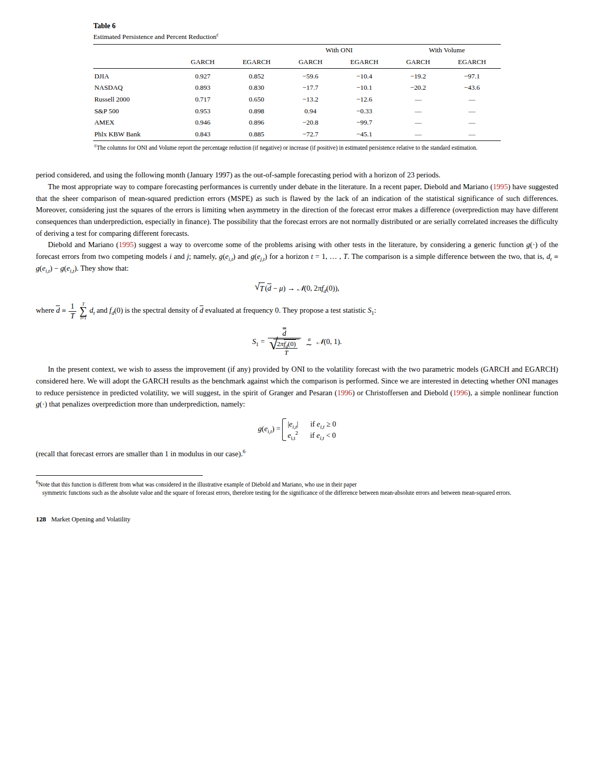Table 6 Estimated Persistence and Percent Reductionc
| | | | With ONI | With Volume |
| | GARCH | EGARCH | GARCH | EGARCH | GARCH | EGARCH |
| DJIA | 0.927 | 0.852 | −59.6 | −10.4 | −19.2 | −97.1 |
| NASDAQ | 0.893 | 0.830 | −17.7 | −10.1 | −20.2 | −43.6 |
| Russell 2000 | 0.717 | 0.650 | −13.2 | −12.6 | — | — |
| S&P 500 | 0.953 | 0.898 | 0.94 | −0.33 | — | — |
| AMEX | 0.946 | 0.896 | −20.8 | −99.7 | — | — |
| Phlx KBW Bank | 0.843 | 0.885 | −72.7 | −45.1 | — | — |
cThe columns for ONI and Volume report the percentage reduction (if negative) or increase (if positive) in estimated persistence relative to the standard estimation.
period considered, and using the following month (January 1997) as the out-of-sample forecasting period with a horizon of 23 periods.
The most appropriate way to compare forecasting performances is currently under debate in the literature. In a recent paper, Diebold and Mariano (1995) have suggested that the sheer comparison of mean-squared prediction errors (MSPE) as such is flawed by the lack of an indication of the statistical significance of such differences. Moreover, considering just the squares of the errors is limiting when asymmetry in the direction of the forecast error makes a difference (overprediction may have different consequences than underprediction, especially in finance). The possibility that the forecast errors are not normally distributed or are serially correlated increases the difficulty of deriving a test for comparing different forecasts.
Diebold and Mariano (1995) suggest a way to overcome some of the problems arising with other tests in the literature, by considering a generic function g(·) of the forecast errors from two competing models i and j; namely, g(ei,t) and g(ej,t) for a horizon t = 1, … , T. The comparison is a simple difference between the two, that is, dt ≡ g(ei,t) − g(ei,t). They show that:
T(d − μ) → 𝒩(0, 2πfd(0)),
where d ≡ 1 T T∑t=1 dt and fd(0) is the spectral density of d evaluated at frequency 0. They propose a test statistic S1:
S1 = d 2πfd(0) T a∼ 𝒩(0, 1).
In the present context, we wish to assess the improvement (if any) provided by ONI to the volatility forecast with the two parametric models (GARCH and EGARCH) considered here. We will adopt the GARCH results as the benchmark against which the comparison is performed. Since we are interested in detecting whether ONI manages to reduce persistence in predicted volatility, we will suggest, in the spirit of Granger and Pesaran (1996) or Christoffersen and Diebold (1996), a simple nonlinear function g(·) that penalizes overprediction more than underprediction, namely:
g(ei,t) = |ei,t|if ei,t ≥ 0 ei,t2if ei,t < 0
(recall that forecast errors are smaller than 1 in modulus in our case).6
6 Note that this function is different from what was considered in the illustrative example of Diebold and Mariano, who use in their paper symmetric functions such as the absolute value and the square of forecast errors, therefore testing for the significance of the difference between mean-absolute errors and between mean-squared errors.
128 Market Opening and Volatility